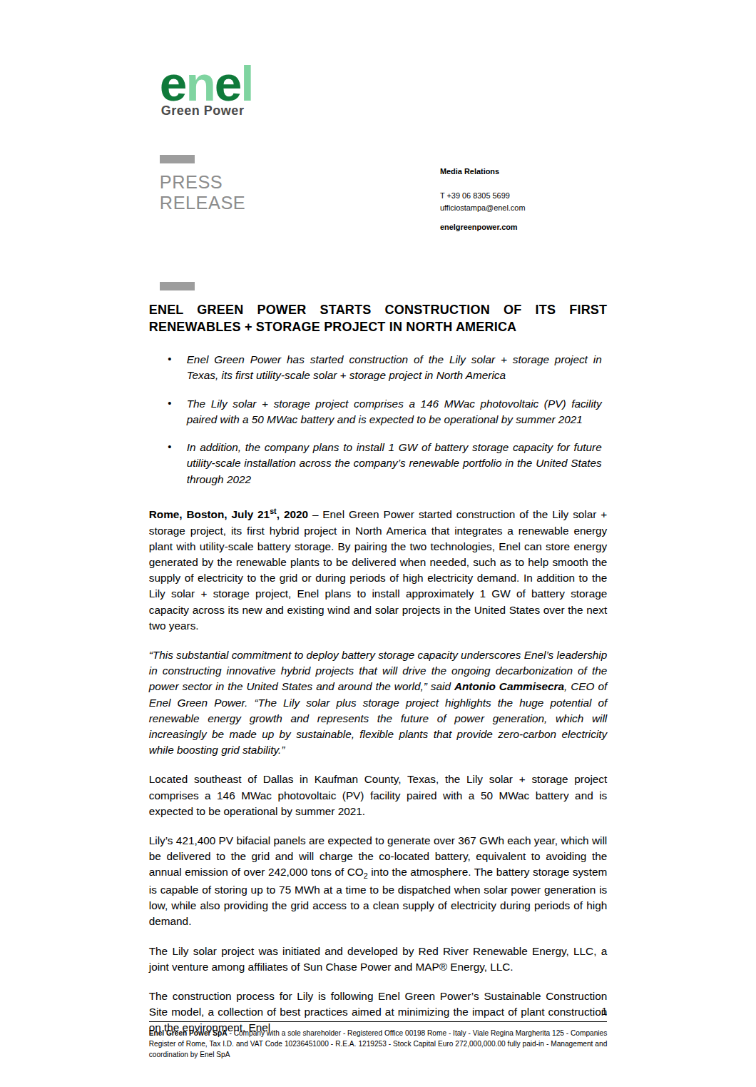enel Green Power
PRESS
RELEASE
Media Relations
T +39 06 8305 5699
ufficiostampa@enel.com enelgreenpower.com
ENEL GREEN POWER STARTS CONSTRUCTION OF ITS FIRST RENEWABLES + STORAGE PROJECT IN NORTH AMERICA
Enel Green Power has started construction of the Lily solar + storage project in Texas, its first utility-scale solar + storage project in North America
The Lily solar + storage project comprises a 146 MWac photovoltaic (PV) facility paired with a 50 MWac battery and is expected to be operational by summer 2021
In addition, the company plans to install 1 GW of battery storage capacity for future utility-scale installation across the company’s renewable portfolio in the United States through 2022
Rome, Boston, July 21st, 2020 – Enel Green Power started construction of the Lily solar + storage project, its first hybrid project in North America that integrates a renewable energy plant with utility-scale battery storage. By pairing the two technologies, Enel can store energy generated by the renewable plants to be delivered when needed, such as to help smooth the supply of electricity to the grid or during periods of high electricity demand. In addition to the Lily solar + storage project, Enel plans to install approximately 1 GW of battery storage capacity across its new and existing wind and solar projects in the United States over the next two years.
“This substantial commitment to deploy battery storage capacity underscores Enel’s leadership in constructing innovative hybrid projects that will drive the ongoing decarbonization of the power sector in the United States and around the world,” said Antonio Cammisecra, CEO of Enel Green Power. “The Lily solar plus storage project highlights the huge potential of renewable energy growth and represents the future of power generation, which will increasingly be made up by sustainable, flexible plants that provide zero-carbon electricity while boosting grid stability.”
Located southeast of Dallas in Kaufman County, Texas, the Lily solar + storage project comprises a 146 MWac photovoltaic (PV) facility paired with a 50 MWac battery and is expected to be operational by summer 2021.
Lily’s 421,400 PV bifacial panels are expected to generate over 367 GWh each year, which will be delivered to the grid and will charge the co-located battery, equivalent to avoiding the annual emission of over 242,000 tons of CO2 into the atmosphere. The battery storage system is capable of storing up to 75 MWh at a time to be dispatched when solar power generation is low, while also providing the grid access to a clean supply of electricity during periods of high demand.
The Lily solar project was initiated and developed by Red River Renewable Energy, LLC, a joint venture among affiliates of Sun Chase Power and MAP® Energy, LLC.
The construction process for Lily is following Enel Green Power’s Sustainable Construction Site model, a collection of best practices aimed at minimizing the impact of plant construction on the environment. Enel
1
Enel Green Power SpA - Company with a sole shareholder - Registered Office 00198 Rome - Italy - Viale Regina Margherita 125 - Companies Register of Rome, Tax I.D. and VAT Code 10236451000 - R.E.A. 1219253 - Stock Capital Euro 272,000,000.00 fully paid-in - Management and coordination by Enel SpA